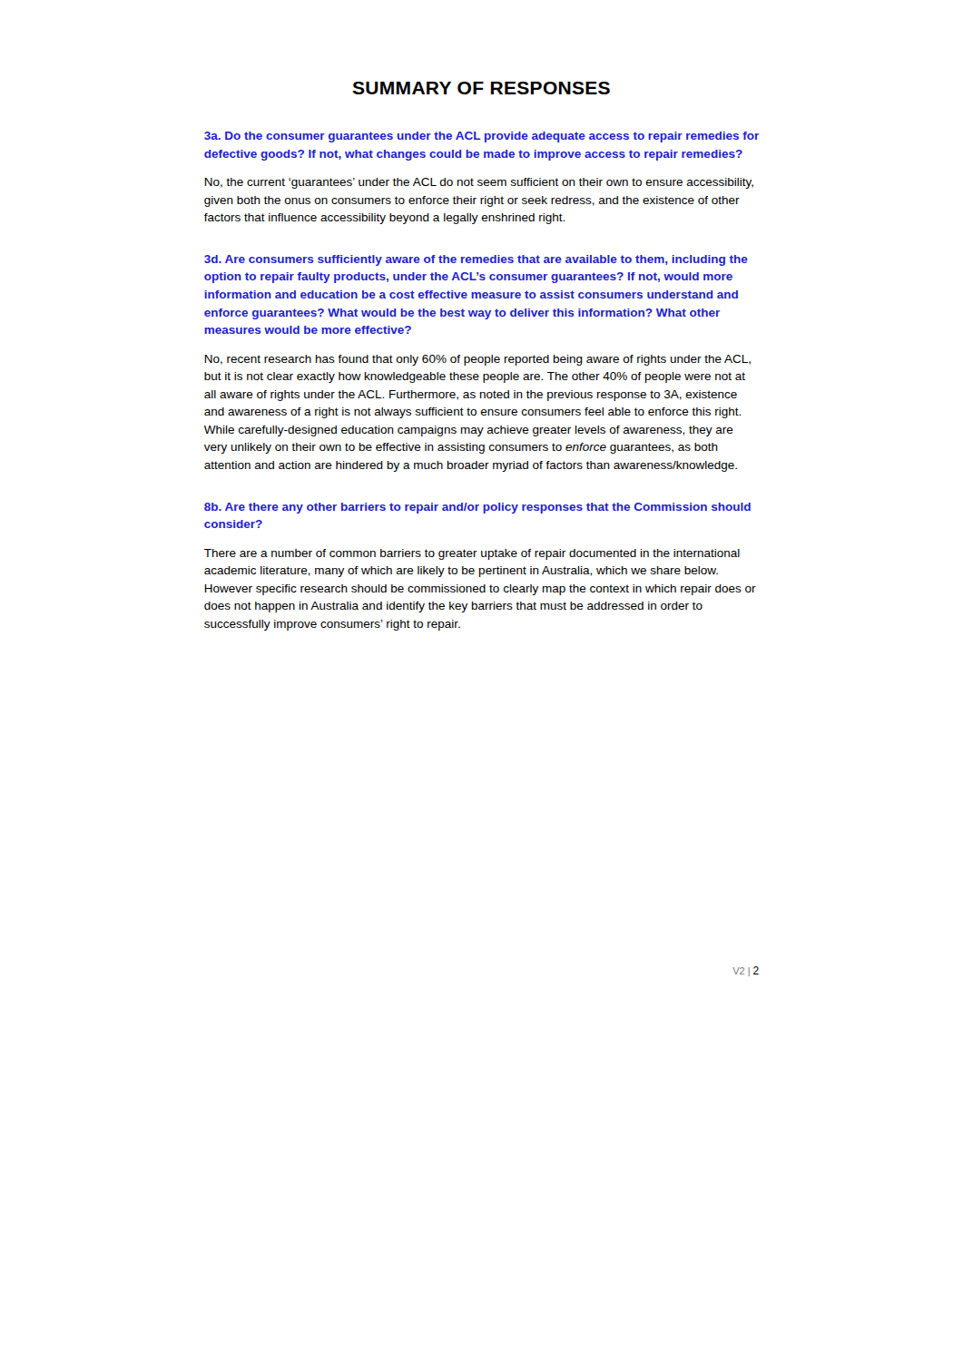SUMMARY OF RESPONSES
3a. Do the consumer guarantees under the ACL provide adequate access to repair remedies for defective goods? If not, what changes could be made to improve access to repair remedies?
No, the current ‘guarantees’ under the ACL do not seem sufficient on their own to ensure accessibility, given both the onus on consumers to enforce their right or seek redress, and the existence of other factors that influence accessibility beyond a legally enshrined right.
3d. Are consumers sufficiently aware of the remedies that are available to them, including the option to repair faulty products, under the ACL’s consumer guarantees? If not, would more information and education be a cost effective measure to assist consumers understand and enforce guarantees? What would be the best way to deliver this information? What other measures would be more effective?
No, recent research has found that only 60% of people reported being aware of rights under the ACL, but it is not clear exactly how knowledgeable these people are. The other 40% of people were not at all aware of rights under the ACL. Furthermore, as noted in the previous response to 3A, existence and awareness of a right is not always sufficient to ensure consumers feel able to enforce this right. While carefully-designed education campaigns may achieve greater levels of awareness, they are very unlikely on their own to be effective in assisting consumers to enforce guarantees, as both attention and action are hindered by a much broader myriad of factors than awareness/knowledge.
8b. Are there any other barriers to repair and/or policy responses that the Commission should consider?
There are a number of common barriers to greater uptake of repair documented in the international academic literature, many of which are likely to be pertinent in Australia, which we share below. However specific research should be commissioned to clearly map the context in which repair does or does not happen in Australia and identify the key barriers that must be addressed in order to successfully improve consumers’ right to repair.
V2 | 2